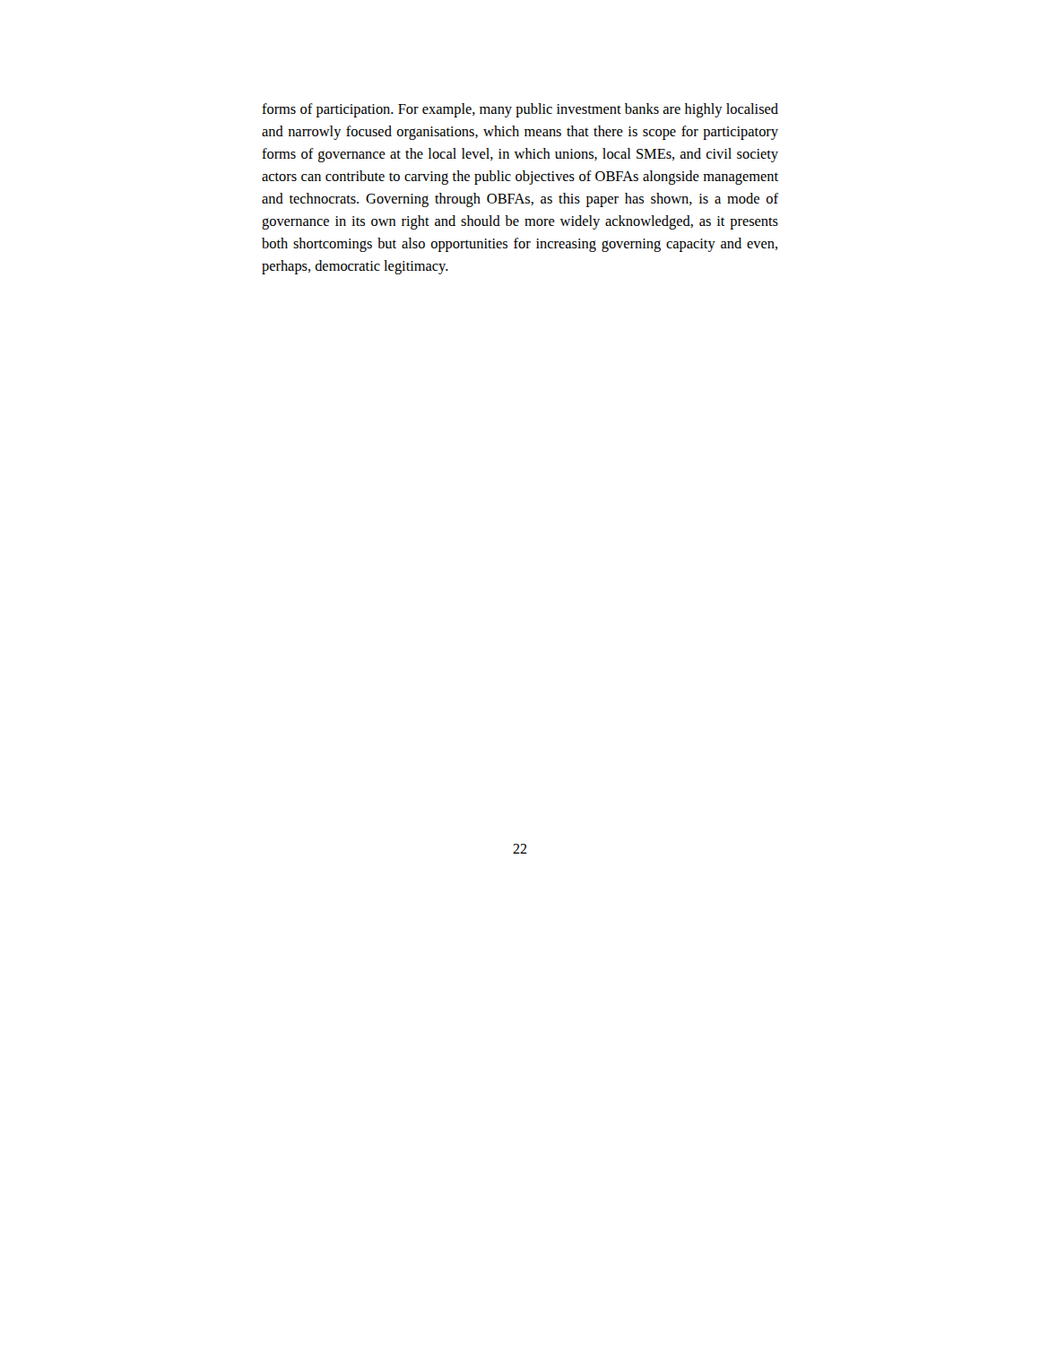forms of participation. For example, many public investment banks are highly localised and narrowly focused organisations, which means that there is scope for participatory forms of governance at the local level, in which unions, local SMEs, and civil society actors can contribute to carving the public objectives of OBFAs alongside management and technocrats. Governing through OBFAs, as this paper has shown, is a mode of governance in its own right and should be more widely acknowledged, as it presents both shortcomings but also opportunities for increasing governing capacity and even, perhaps, democratic legitimacy.
22